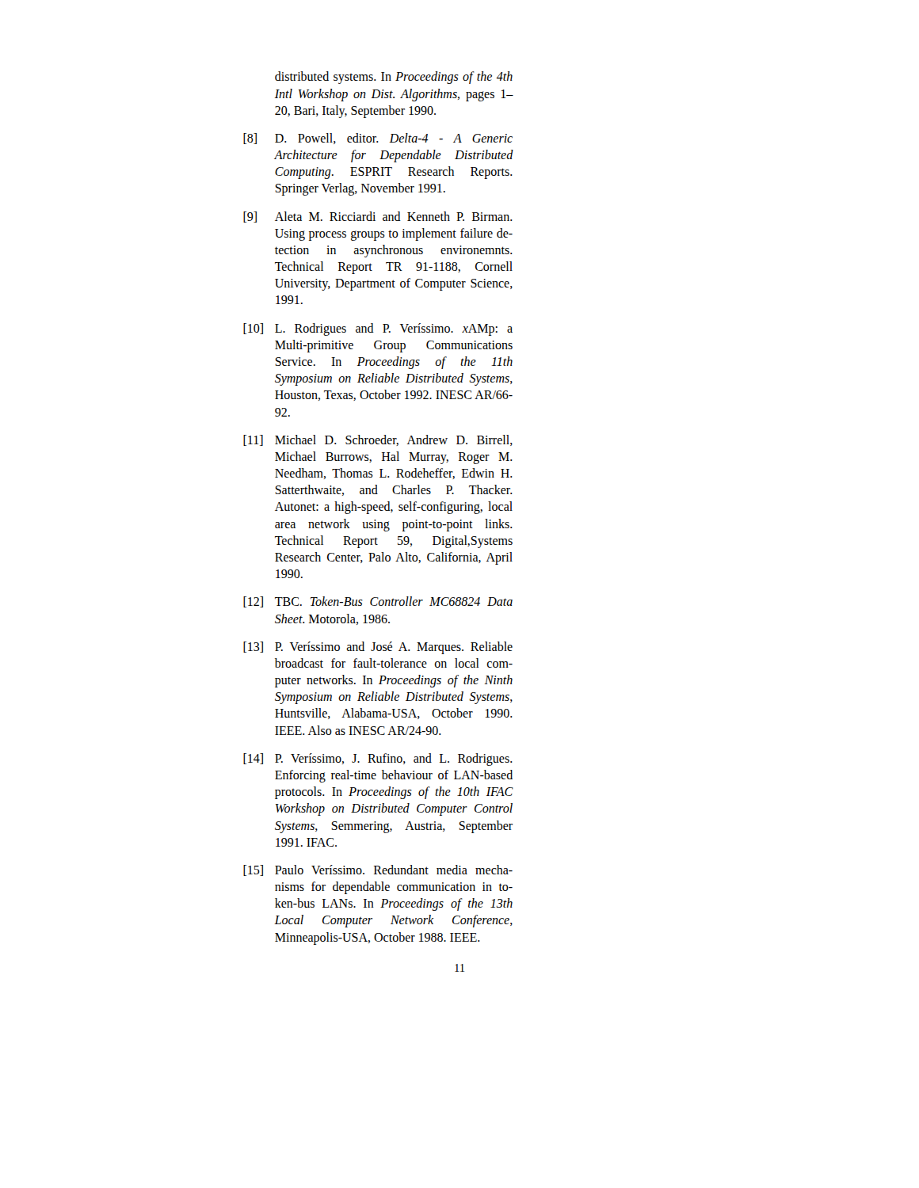distributed systems. In Proceedings of the 4th Intl Workshop on Dist. Algorithms, pages 1–20, Bari, Italy, September 1990.
[8] D. Powell, editor. Delta-4 - A Generic Architecture for Dependable Distributed Computing. ESPRIT Research Reports. Springer Verlag, November 1991.
[9] Aleta M. Ricciardi and Kenneth P. Birman. Using process groups to implement failure detection in asynchronous environemnts. Technical Report TR 91-1188, Cornell University, Department of Computer Science, 1991.
[10] L. Rodrigues and P. Veríssimo. x AMp: a Multi-primitive Group Communications Service. In Proceedings of the 11th Symposium on Reliable Distributed Systems, Houston, Texas, October 1992. INESC AR/66-92.
[11] Michael D. Schroeder, Andrew D. Birrell, Michael Burrows, Hal Murray, Roger M. Needham, Thomas L. Rodeheffer, Edwin H. Satterthwaite, and Charles P. Thacker. Autonet: a high-speed, self-configuring, local area network using point-to-point links. Technical Report 59, Digital,Systems Research Center, Palo Alto, California, April 1990.
[12] TBC. Token-Bus Controller MC68824 Data Sheet. Motorola, 1986.
[13] P. Veríssimo and José A. Marques. Reliable broadcast for fault-tolerance on local computer networks. In Proceedings of the Ninth Symposium on Reliable Distributed Systems, Huntsville, Alabama-USA, October 1990. IEEE. Also as INESC AR/24-90.
[14] P. Veríssimo, J. Rufino, and L. Rodrigues. Enforcing real-time behaviour of LAN-based protocols. In Proceedings of the 10th IFAC Workshop on Distributed Computer Control Systems, Semmering, Austria, September 1991. IFAC.
[15] Paulo Veríssimo. Redundant media mechanisms for dependable communication in token-bus LANs. In Proceedings of the 13th Local Computer Network Conference, Minneapolis-USA, October 1988. IEEE.
11